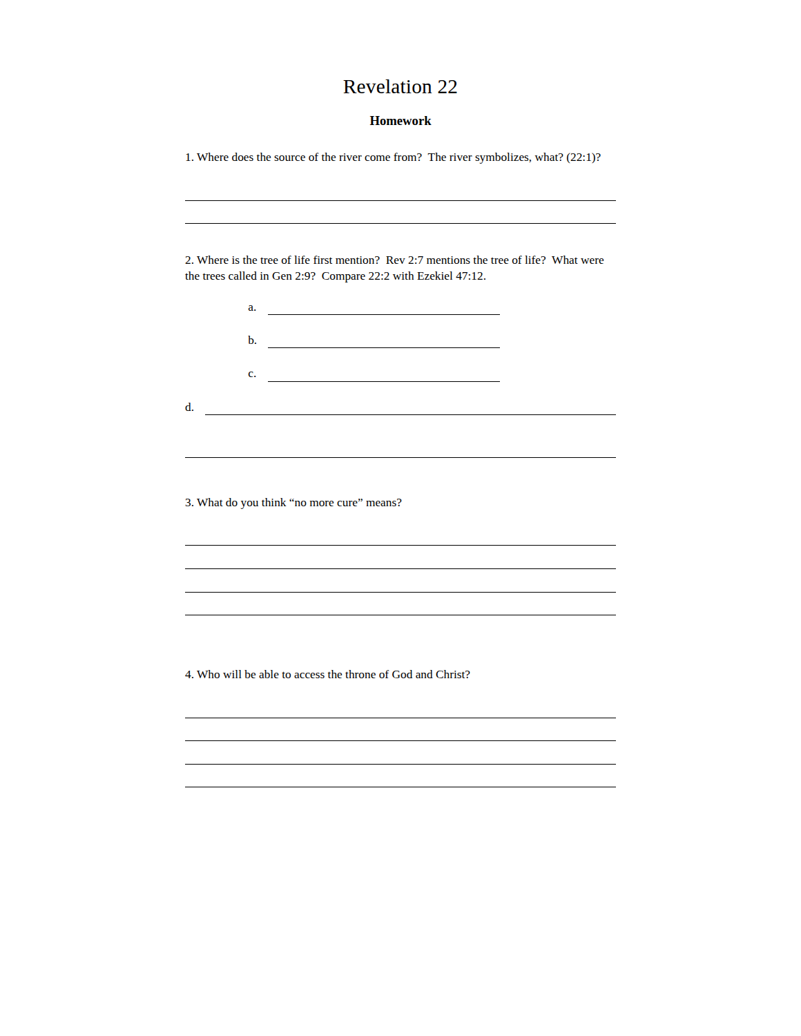Revelation 22
Homework
1. Where does the source of the river come from? The river symbolizes, what? (22:1)?
2. Where is the tree of life first mention? Rev 2:7 mentions the tree of life? What were the trees called in Gen 2:9? Compare 22:2 with Ezekiel 47:12.
a.
b.
c.
d.
3. What do you think “no more cure” means?
4. Who will be able to access the throne of God and Christ?